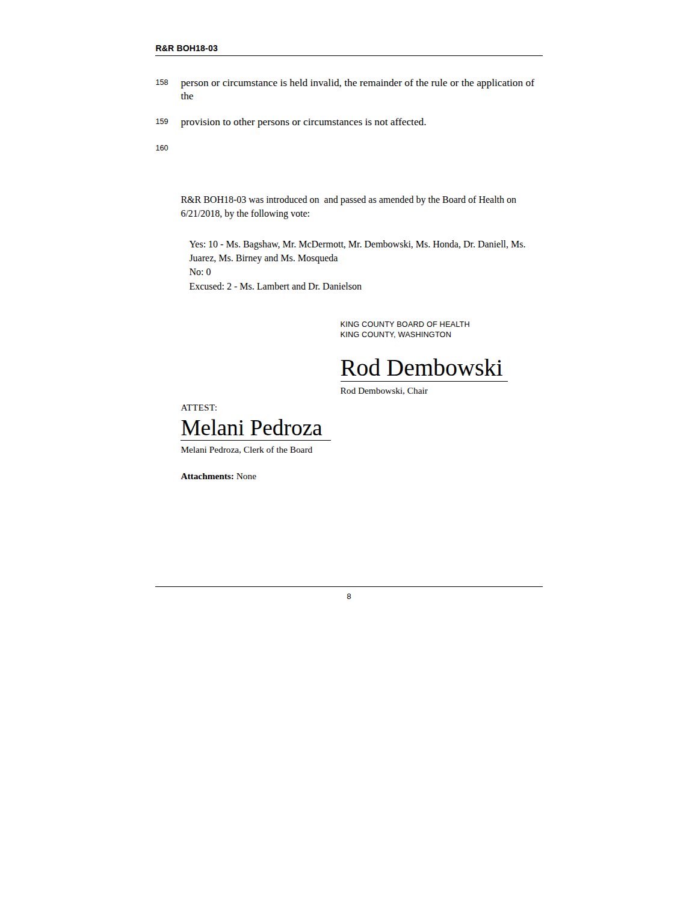R&R BOH18-03
158 person or circumstance is held invalid, the remainder of the rule or the application of the
159 provision to other persons or circumstances is not affected.
160
R&R BOH18-03 was introduced on and passed as amended by the Board of Health on 6/21/2018, by the following vote:
Yes: 10 - Ms. Bagshaw, Mr. McDermott, Mr. Dembowski, Ms. Honda, Dr. Daniell, Ms. Juarez, Ms. Birney and Ms. Mosqueda
No: 0
Excused: 2 - Ms. Lambert and Dr. Danielson
KING COUNTY BOARD OF HEALTH
KING COUNTY, WASHINGTON
Rod Dembowski
Rod Dembowski, Chair
ATTEST:
Melani Pedroza
Melani Pedroza, Clerk of the Board
Attachments: None
8